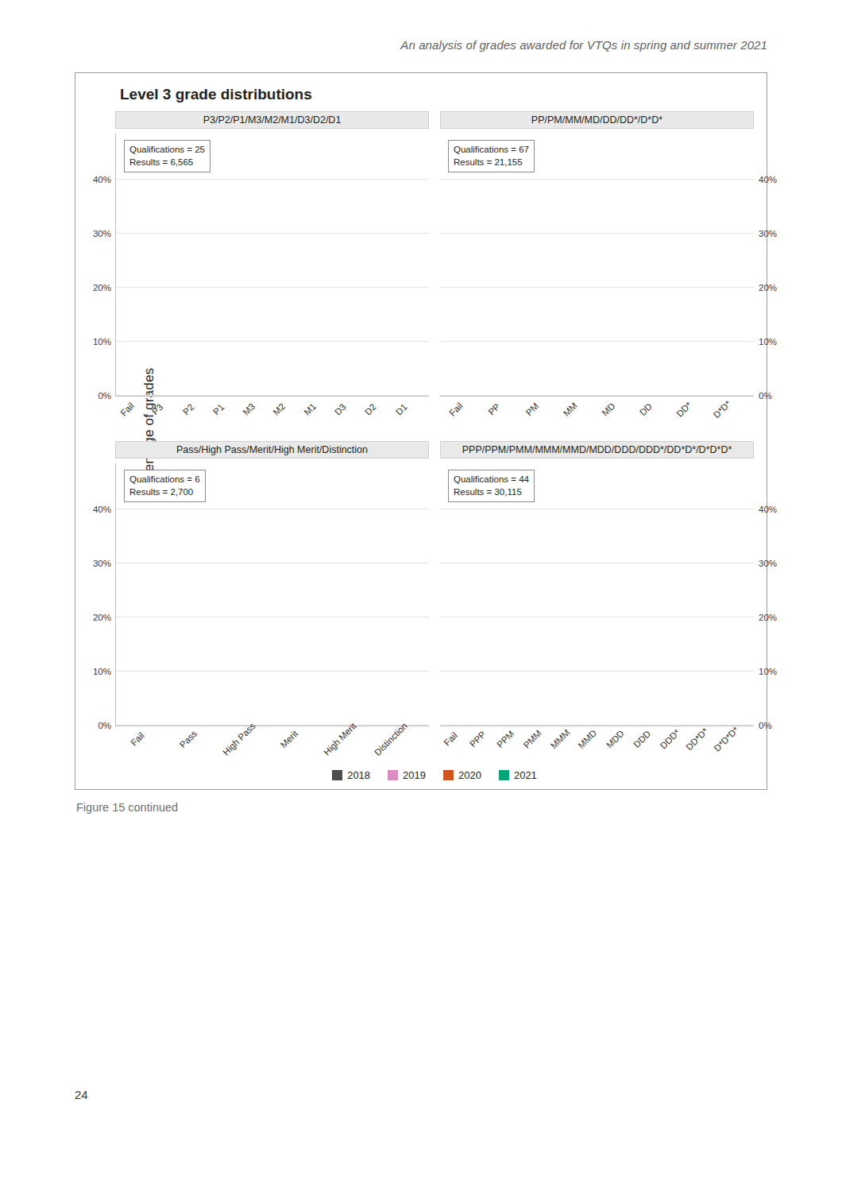An analysis of grades awarded for VTQs in spring and summer 2021
Percentage of grades
Level 3 grade distributions
P3/P2/P1/M3/M2/M1/D3/D2/D1
Qualifications = 25
Results = 6,565
40%
30%
20%
10%
0%
Fail P3 P2 P1 M3 M2 M1 D3 D2 D1
PP/PM/MM/MD/DD/DD*/D*D*
Qualifications = 67
Results = 21,155
40%
30%
20%
10%
0%
Fail PP PM MM MD DD DD*D*D*
Pass/High Pass/Merit/High Merit/Distinction
Qualifications = 6
Results = 2,700
40%
30%
20%
10%
0%
Fail Pass High Pass Merit High Merit Distinction
PPP/PPM/PMM/MMM/MMD/MDD/DDD/DDD*/DD*D*/D*D*D*
Qualifications = 44
Results = 30,115
40%
30%
20%
10%
0%
Fail PPP PPM PMM MMM MMD MDD DDD DDD*DD*D*D*D*D*
2018 2019 2020 2021
Figure 15 continued
24